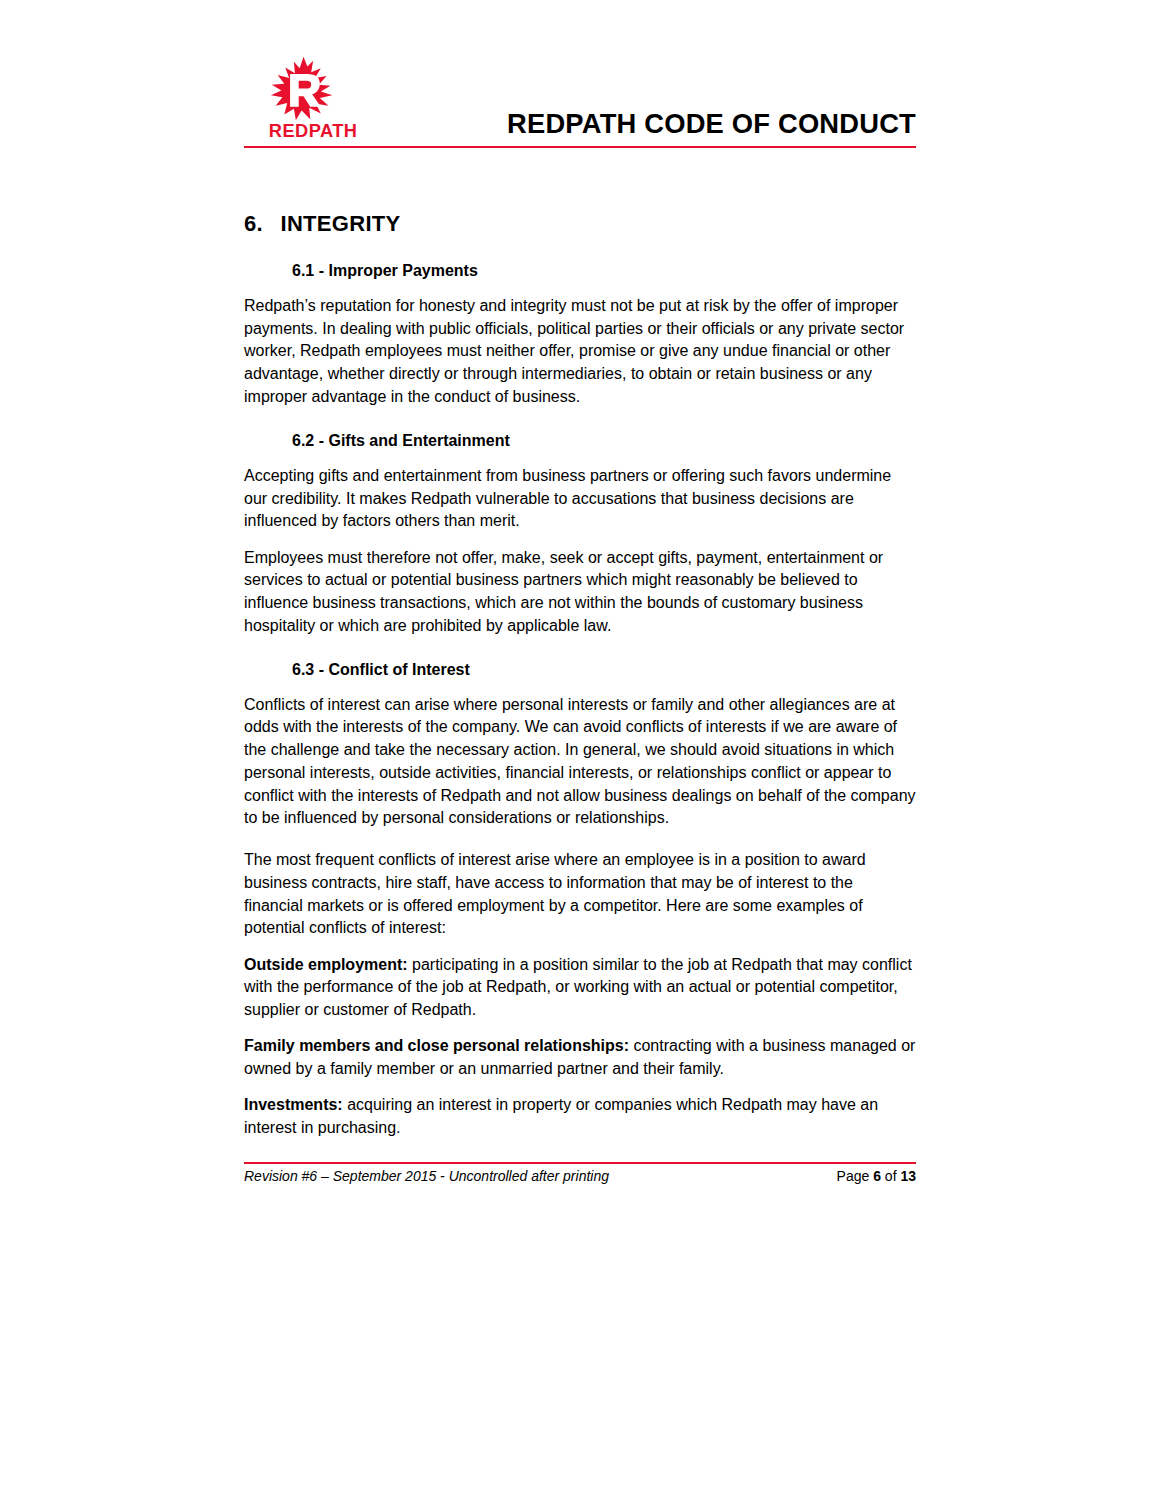REDPATH
REDPATH CODE OF CONDUCT
6. INTEGRITY
6.1 - Improper Payments
Redpath’s reputation for honesty and integrity must not be put at risk by the offer of improper payments. In dealing with public officials, political parties or their officials or any private sector worker, Redpath employees must neither offer, promise or give any undue financial or other advantage, whether directly or through intermediaries, to obtain or retain business or any improper advantage in the conduct of business.
6.2 - Gifts and Entertainment
Accepting gifts and entertainment from business partners or offering such favors undermine our credibility. It makes Redpath vulnerable to accusations that business decisions are influenced by factors others than merit.
Employees must therefore not offer, make, seek or accept gifts, payment, entertainment or services to actual or potential business partners which might reasonably be believed to influence business transactions, which are not within the bounds of customary business hospitality or which are prohibited by applicable law.
6.3 - Conflict of Interest
Conflicts of interest can arise where personal interests or family and other allegiances are at odds with the interests of the company. We can avoid conflicts of interests if we are aware of the challenge and take the necessary action. In general, we should avoid situations in which personal interests, outside activities, financial interests, or relationships conflict or appear to conflict with the interests of Redpath and not allow business dealings on behalf of the company to be influenced by personal considerations or relationships.
The most frequent conflicts of interest arise where an employee is in a position to award business contracts, hire staff, have access to information that may be of interest to the financial markets or is offered employment by a competitor. Here are some examples of potential conflicts of interest:
Outside employment: participating in a position similar to the job at Redpath that may conflict with the performance of the job at Redpath, or working with an actual or potential competitor, supplier or customer of Redpath.
Family members and close personal relationships: contracting with a business managed or owned by a family member or an unmarried partner and their family.
Investments: acquiring an interest in property or companies which Redpath may have an interest in purchasing.
Revision #6 – September 2015 - Uncontrolled after printing
Page 6 of 13